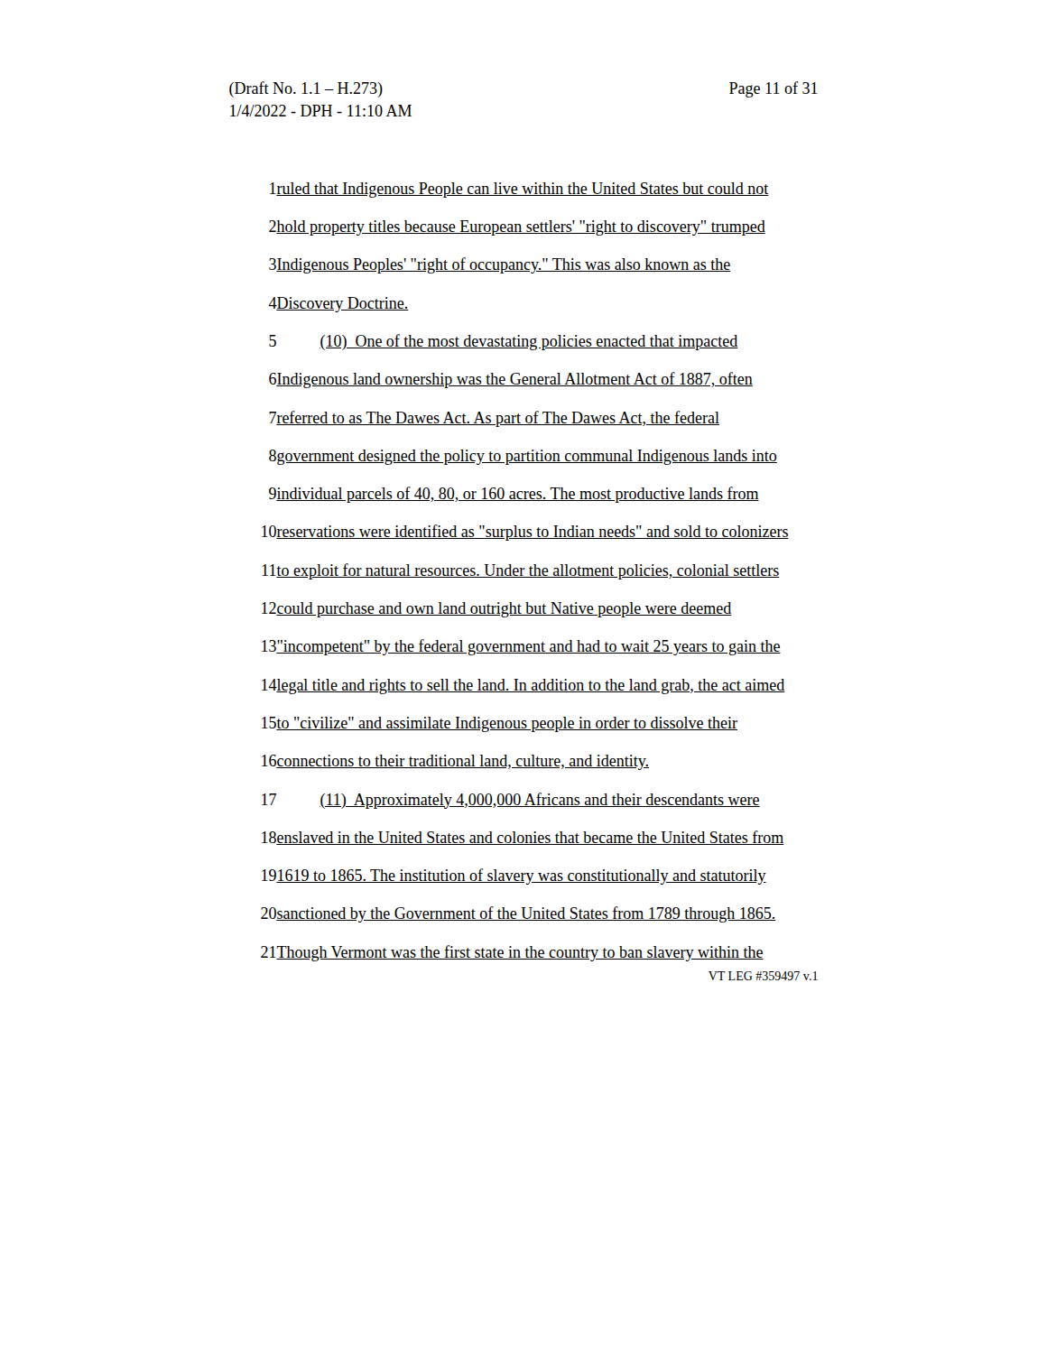(Draft No. 1.1 – H.273)
1/4/2022 - DPH - 11:10 AM
Page 11 of 31
| 1 | ruled that Indigenous People can live within the United States but could not |
| 2 | hold property titles because European settlers' "right to discovery" trumped |
| 3 | Indigenous Peoples' "right of occupancy." This was also known as the |
| 4 | Discovery Doctrine. |
| 5 | (10) One of the most devastating policies enacted that impacted |
| 6 | Indigenous land ownership was the General Allotment Act of 1887, often |
| 7 | referred to as The Dawes Act. As part of The Dawes Act, the federal |
| 8 | government designed the policy to partition communal Indigenous lands into |
| 9 | individual parcels of 40, 80, or 160 acres. The most productive lands from |
| 10 | reservations were identified as "surplus to Indian needs" and sold to colonizers |
| 11 | to exploit for natural resources. Under the allotment policies, colonial settlers |
| 12 | could purchase and own land outright but Native people were deemed |
| 13 | "incompetent" by the federal government and had to wait 25 years to gain the |
| 14 | legal title and rights to sell the land. In addition to the land grab, the act aimed |
| 15 | to "civilize" and assimilate Indigenous people in order to dissolve their |
| 16 | connections to their traditional land, culture, and identity. |
| 17 | (11) Approximately 4,000,000 Africans and their descendants were |
| 18 | enslaved in the United States and colonies that became the United States from |
| 19 | 1619 to 1865. The institution of slavery was constitutionally and statutorily |
| 20 | sanctioned by the Government of the United States from 1789 through 1865. |
| 21 | Though Vermont was the first state in the country to ban slavery within the |
VT LEG #359497 v.1